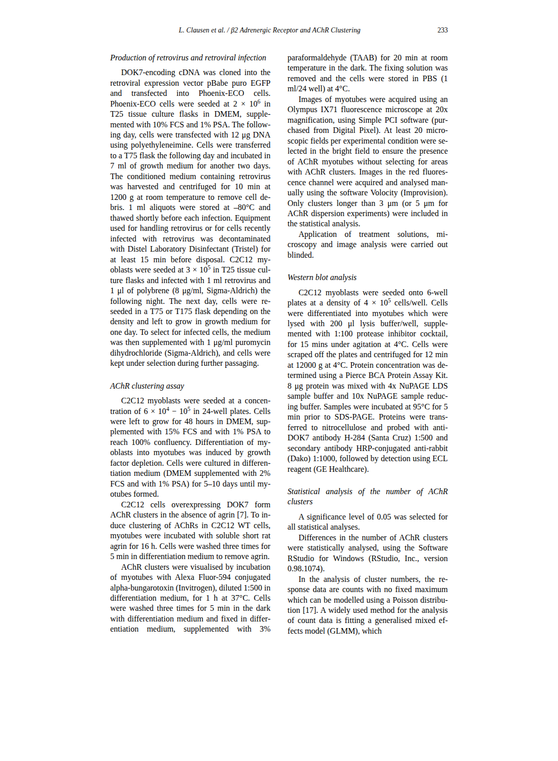L. Clausen et al. / β2 Adrenergic Receptor and AChR Clustering
233
Production of retrovirus and retroviral infection
DOK7-encoding cDNA was cloned into the retroviral expression vector pBabe puro EGFP and transfected into Phoenix-ECO cells. Phoenix-ECO cells were seeded at 2 × 106 in T25 tissue culture flasks in DMEM, supplemented with 10% FCS and 1% PSA. The following day, cells were transfected with 12 μg DNA using polyethyleneimine. Cells were transferred to a T75 flask the following day and incubated in 7 ml of growth medium for another two days. The conditioned medium containing retrovirus was harvested and centrifuged for 10 min at 1200 g at room temperature to remove cell debris. 1 ml aliquots were stored at –80°C and thawed shortly before each infection. Equipment used for handling retrovirus or for cells recently infected with retrovirus was decontaminated with Distel Laboratory Disinfectant (Tristel) for at least 15 min before disposal. C2C12 myoblasts were seeded at 3 × 105 in T25 tissue culture flasks and infected with 1 ml retrovirus and 1 μl of polybrene (8 μg/ml, Sigma-Aldrich) the following night. The next day, cells were reseeded in a T75 or T175 flask depending on the density and left to grow in growth medium for one day. To select for infected cells, the medium was then supplemented with 1 μg/ml puromycin dihydrochloride (Sigma-Aldrich), and cells were kept under selection during further passaging.
AChR clustering assay
C2C12 myoblasts were seeded at a concentration of 6 × 104 − 105 in 24-well plates. Cells were left to grow for 48 hours in DMEM, supplemented with 15% FCS and with 1% PSA to reach 100% confluency. Differentiation of myoblasts into myotubes was induced by growth factor depletion. Cells were cultured in differentiation medium (DMEM supplemented with 2% FCS and with 1% PSA) for 5–10 days until myotubes formed.
C2C12 cells overexpressing DOK7 form AChR clusters in the absence of agrin [7]. To induce clustering of AChRs in C2C12 WT cells, myotubes were incubated with soluble short rat agrin for 16 h. Cells were washed three times for 5 min in differentiation medium to remove agrin.
AChR clusters were visualised by incubation of myotubes with Alexa Fluor-594 conjugated alpha-bungarotoxin (Invitrogen), diluted 1:500 in differentiation medium, for 1 h at 37°C. Cells were washed three times for 5 min in the dark with differentiation medium and fixed in differentiation medium, supplemented with 3% paraformaldehyde (TAAB) for 20 min at room temperature in the dark. The fixing solution was removed and the cells were stored in PBS (1 ml/24 well) at 4°C.
Images of myotubes were acquired using an Olympus IX71 fluorescence microscope at 20x magnification, using Simple PCI software (purchased from Digital Pixel). At least 20 microscopic fields per experimental condition were selected in the bright field to ensure the presence of AChR myotubes without selecting for areas with AChR clusters. Images in the red fluorescence channel were acquired and analysed manually using the software Volocity (Improvision). Only clusters longer than 3 μm (or 5 μm for AChR dispersion experiments) were included in the statistical analysis.
Application of treatment solutions, microscopy and image analysis were carried out blinded.
Western blot analysis
C2C12 myoblasts were seeded onto 6-well plates at a density of 4 × 105 cells/well. Cells were differentiated into myotubes which were lysed with 200 μl lysis buffer/well, supplemented with 1:100 protease inhibitor cocktail, for 15 mins under agitation at 4°C. Cells were scraped off the plates and centrifuged for 12 min at 12000 g at 4°C. Protein concentration was determined using a Pierce BCA Protein Assay Kit. 8 μg protein was mixed with 4x NuPAGE LDS sample buffer and 10x NuPAGE sample reducing buffer. Samples were incubated at 95°C for 5 min prior to SDS-PAGE. Proteins were transferred to nitrocellulose and probed with anti-DOK7 antibody H-284 (Santa Cruz) 1:500 and secondary antibody HRP-conjugated anti-rabbit (Dako) 1:1000, followed by detection using ECL reagent (GE Healthcare).
Statistical analysis of the number of AChR clusters
A significance level of 0.05 was selected for all statistical analyses.
Differences in the number of AChR clusters were statistically analysed, using the Software RStudio for Windows (RStudio, Inc., version 0.98.1074).
In the analysis of cluster numbers, the response data are counts with no fixed maximum which can be modelled using a Poisson distribution [17]. A widely used method for the analysis of count data is fitting a generalised mixed effects model (GLMM), which